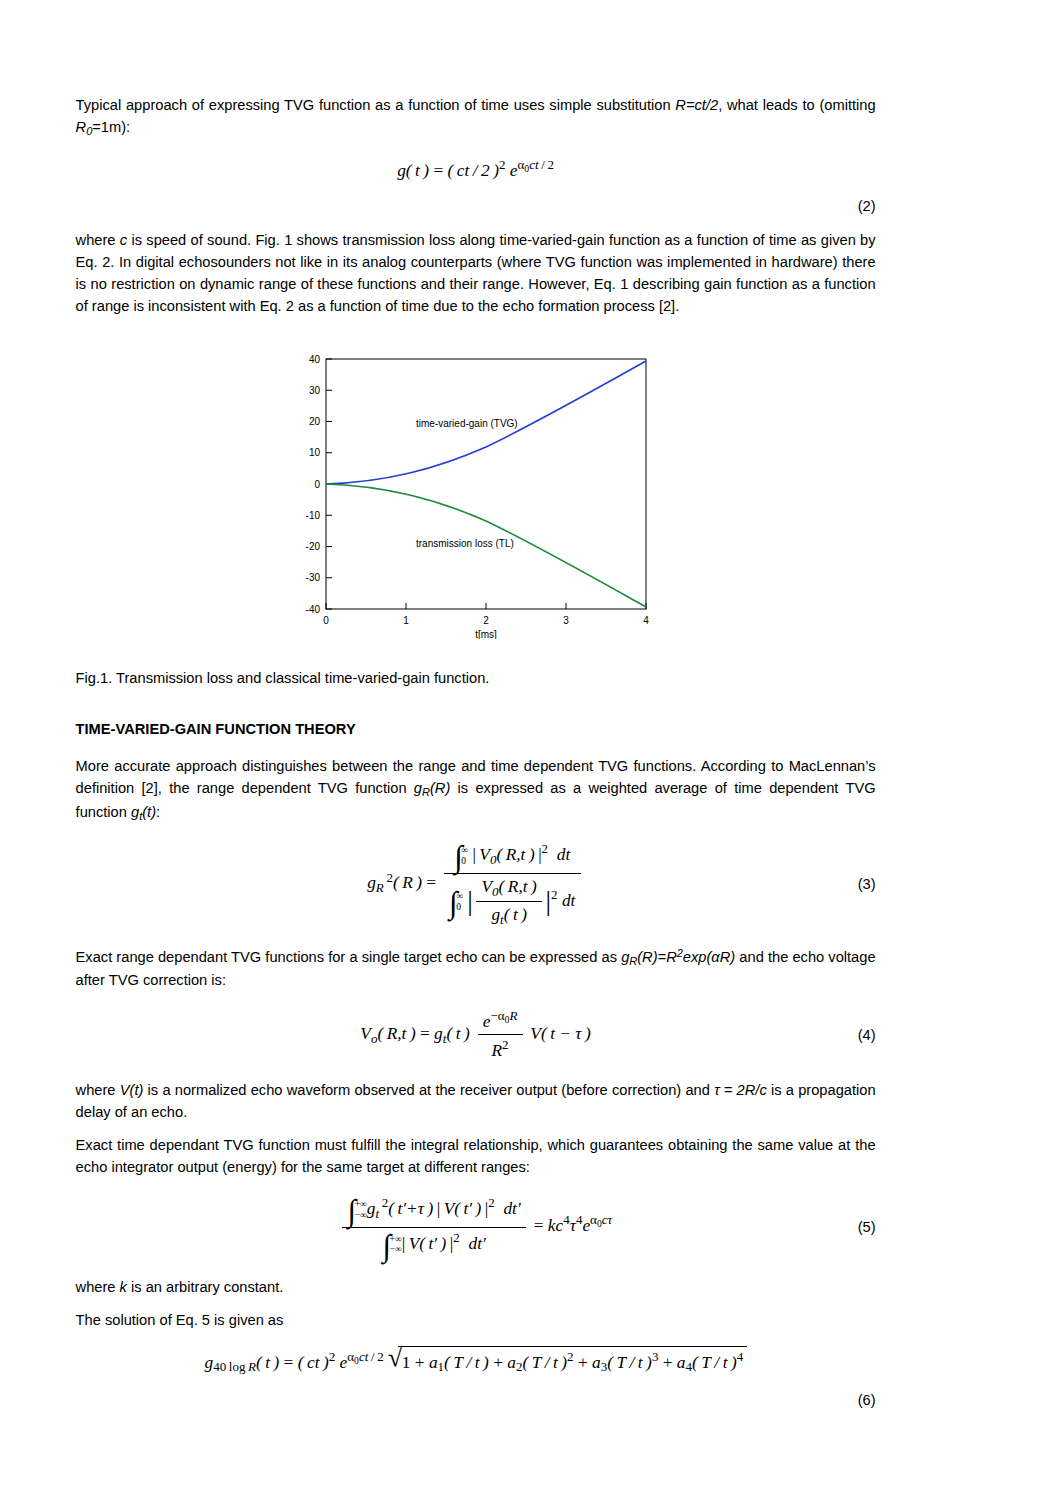Typical approach of expressing TVG function as a function of time uses simple substitution R=ct/2, what leads to (omitting R0=1m):
g( t ) = ( ct / 2 )2 eα0ct / 2
(2)
where c is speed of sound. Fig. 1 shows transmission loss along time-varied-gain function as a function of time as given by Eq. 2. In digital echosounders not like in its analog counterparts (where TVG function was implemented in hardware) there is no restriction on dynamic range of these functions and their range. However, Eq. 1 describing gain function as a function of range is inconsistent with Eq. 2 as a function of time due to the echo formation process [2].
40 30 20 10 0 -10 -20 -30 -40 0 1 2 3 4 t[ms] time-varied-gain (TVG) transmission loss (TL)
Fig.1. Transmission loss and classical time-varied-gain function.
TIME-VARIED-GAIN FUNCTION THEORY
More accurate approach distinguishes between the range and time dependent TVG functions. According to MacLennan’s definition [2], the range dependent TVG function gR(R) is expressed as a weighted average of time dependent TVG function gt(t):
gR 2( R ) = ∫∞0 | V0( R,t ) |2 dt ∫∞0 |V0( R,t ) gt( t )|2 dt
(3)
Exact range dependant TVG functions for a single target echo can be expressed as gR(R)=R2exp(αR) and the echo voltage after TVG correction is:
Vo( R,t ) = gt( t ) e−α0R R2 V( t − τ )
(4)
where V(t) is a normalized echo waveform observed at the receiver output (before correction) and τ = 2R/c is a propagation delay of an echo.
Exact time dependant TVG function must fulfill the integral relationship, which guarantees obtaining the same value at the echo integrator output (energy) for the same target at different ranges:
∫+∞−∞gt 2( t′+τ ) | V( t′ ) |2 dt′ ∫+∞−∞| V( t′ ) |2 dt′ = kc4τ4eα0cτ
(5)
where k is an arbitrary constant.
The solution of Eq. 5 is given as
g40 log R( t ) = ( ct )2 eα0ct / 2 1 + a1( T / t ) + a2( T / t )2 + a3( T / t )3 + a4( T / t )4
(6)